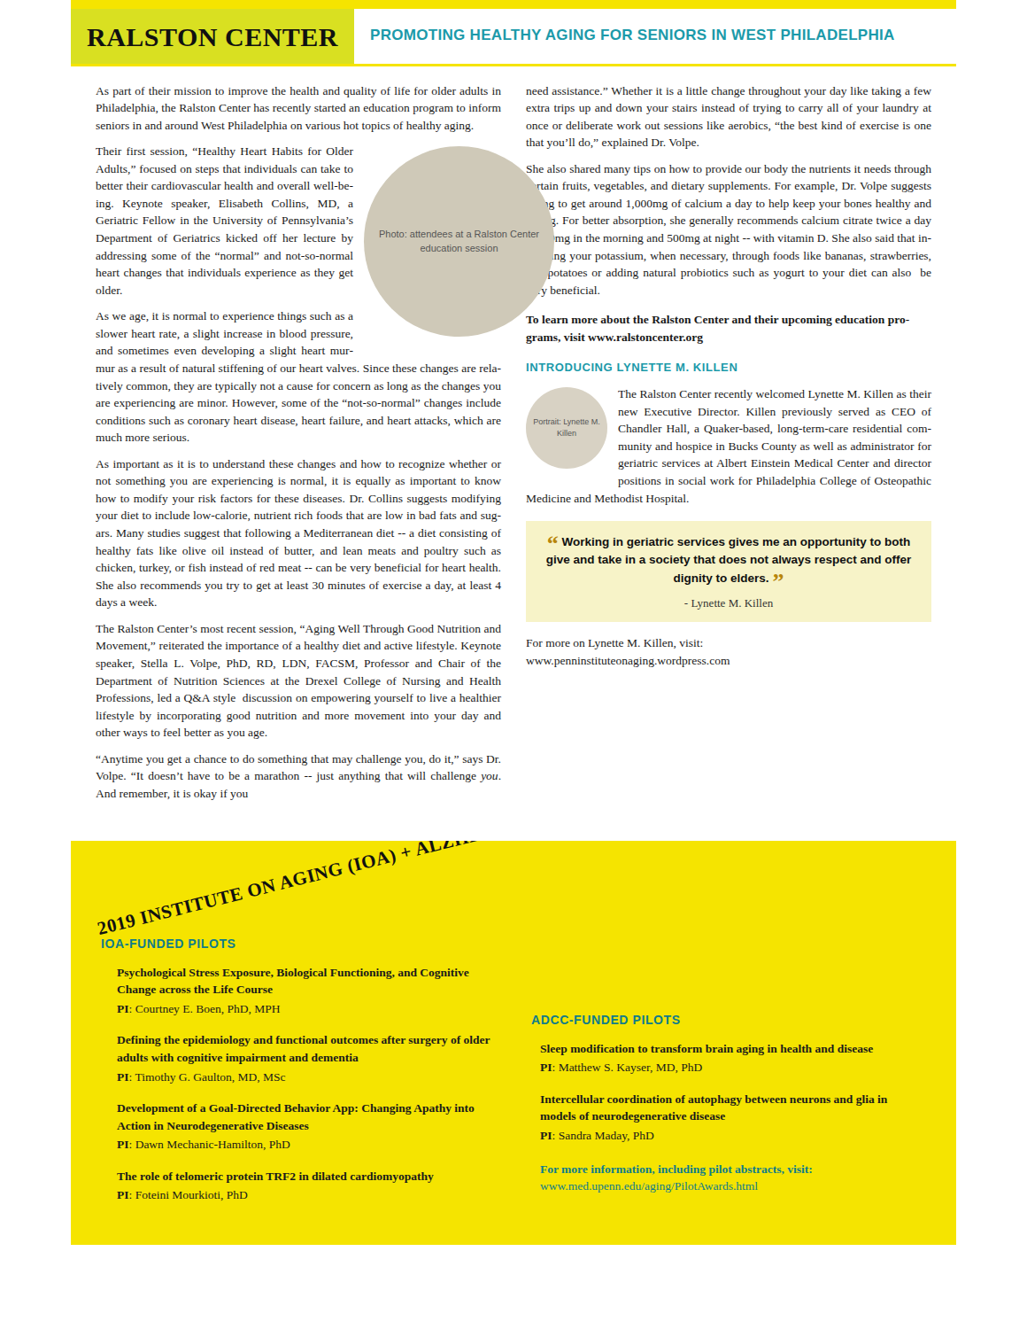Ralston Center
Promoting Healthy Aging for Seniors in West Philadelphia
As part of their mission to improve the health and quality of life for older adults in Philadelphia, the Ralston Center has recently started an education program to inform seniors in and around West Philadelphia on various hot topics of healthy aging.
Photo: attendees at a Ralston Center education session
Their first session, “Healthy Heart Habits for Older Adults,” focused on steps that individuals can take to better their cardiovascular health and overall well-being. Keynote speaker, Elisabeth Collins, MD, a Geriatric Fellow in the University of Pennsylvania’s Department of Geriatrics kicked off her lecture by addressing some of the “normal” and not-so-normal heart changes that individuals experience as they get older.
As we age, it is normal to experience things such as a slower heart rate, a slight increase in blood pressure, and sometimes even developing a slight heart murmur as a result of natural stiffening of our heart valves. Since these changes are relatively common, they are typically not a cause for concern as long as the changes you are experiencing are minor. However, some of the “not-so-normal” changes include conditions such as coronary heart disease, heart failure, and heart attacks, which are much more serious.
As important as it is to understand these changes and how to recognize whether or not something you are experiencing is normal, it is equally as important to know how to modify your risk factors for these diseases. Dr. Collins suggests modifying your diet to include low-calorie, nutrient rich foods that are low in bad fats and sugars. Many studies suggest that following a Mediterranean diet -- a diet consisting of healthy fats like olive oil instead of butter, and lean meats and poultry such as chicken, turkey, or fish instead of red meat -- can be very beneficial for heart health. She also recommends you try to get at least 30 minutes of exercise a day, at least 4 days a week.
The Ralston Center’s most recent session, “Aging Well Through Good Nutrition and Movement,” reiterated the importance of a healthy diet and active lifestyle. Keynote speaker, Stella L. Volpe, PhD, RD, LDN, FACSM, Professor and Chair of the Department of Nutrition Sciences at the Drexel College of Nursing and Health Professions, led a Q&A style discussion on empowering yourself to live a healthier lifestyle by incorporating good nutrition and more movement into your day and other ways to feel better as you age.
“Anytime you get a chance to do something that may challenge you, do it,” says Dr. Volpe. “It doesn’t have to be a marathon -- just anything that will challenge you. And remember, it is okay if you
need assistance.” Whether it is a little change throughout your day like taking a few extra trips up and down your stairs instead of trying to carry all of your laundry at once or deliberate work out sessions like aerobics, “the best kind of exercise is one that you’ll do,” explained Dr. Volpe.
She also shared many tips on how to provide our body the nutrients it needs through certain fruits, vegetables, and dietary supplements. For example, Dr. Volpe suggests trying to get around 1,000mg of calcium a day to help keep your bones healthy and strong. For better absorption, she generally recommends calcium citrate twice a day -- 500mg in the morning and 500mg at night -- with vitamin D. She also said that increasing your potassium, when necessary, through foods like bananas, strawberries, and potatoes or adding natural probiotics such as yogurt to your diet can also be very beneficial.
To learn more about the Ralston Center and their upcoming education programs, visit www.ralstoncenter.org
Introducing Lynette M. Killen
Portrait: Lynette M. Killen
The Ralston Center recently welcomed Lynette M. Killen as their new Executive Director. Killen previously served as CEO of Chandler Hall, a Quaker-based, long-term-care residential community and hospice in Bucks County as well as administrator for geriatric services at Albert Einstein Medical Center and director positions in social work for Philadelphia College of Osteopathic Medicine and Methodist Hospital.
“ Working in geriatric services gives me an opportunity to both give and take in a society that does not always respect and offer dignity to elders. ” - Lynette M. Killen
For more on Lynette M. Killen, visit:
www.penninstituteonaging.wordpress.com
2019 INSTITUTE ON AGING (IOA) + ALZHEIMER’S DISEASE CORE CENTER (ADCC) PILOT AWARDS
2019 Institute on Aging (IOA) + Alzheimer’s Disease Core Center (ADCC) Pilot Awards
IOA-Funded Pilots
Psychological Stress Exposure, Biological Functioning, and Cognitive Change across the Life Course PI: Courtney E. Boen, PhD, MPH
Defining the epidemiology and functional outcomes after surgery of older adults with cognitive impairment and dementia PI: Timothy G. Gaulton, MD, MSc
Development of a Goal-Directed Behavior App: Changing Apathy into Action in Neurodegenerative Diseases PI: Dawn Mechanic-Hamilton, PhD
The role of telomeric protein TRF2 in dilated cardiomyopathy PI: Foteini Mourkioti, PhD
ADCC-Funded Pilots
Sleep modification to transform brain aging in health and disease PI: Matthew S. Kayser, MD, PhD
Intercellular coordination of autophagy between neurons and glia in models of neurodegenerative disease PI: Sandra Maday, PhD
For more information, including pilot abstracts, visit: www.med.upenn.edu/aging/PilotAwards.html